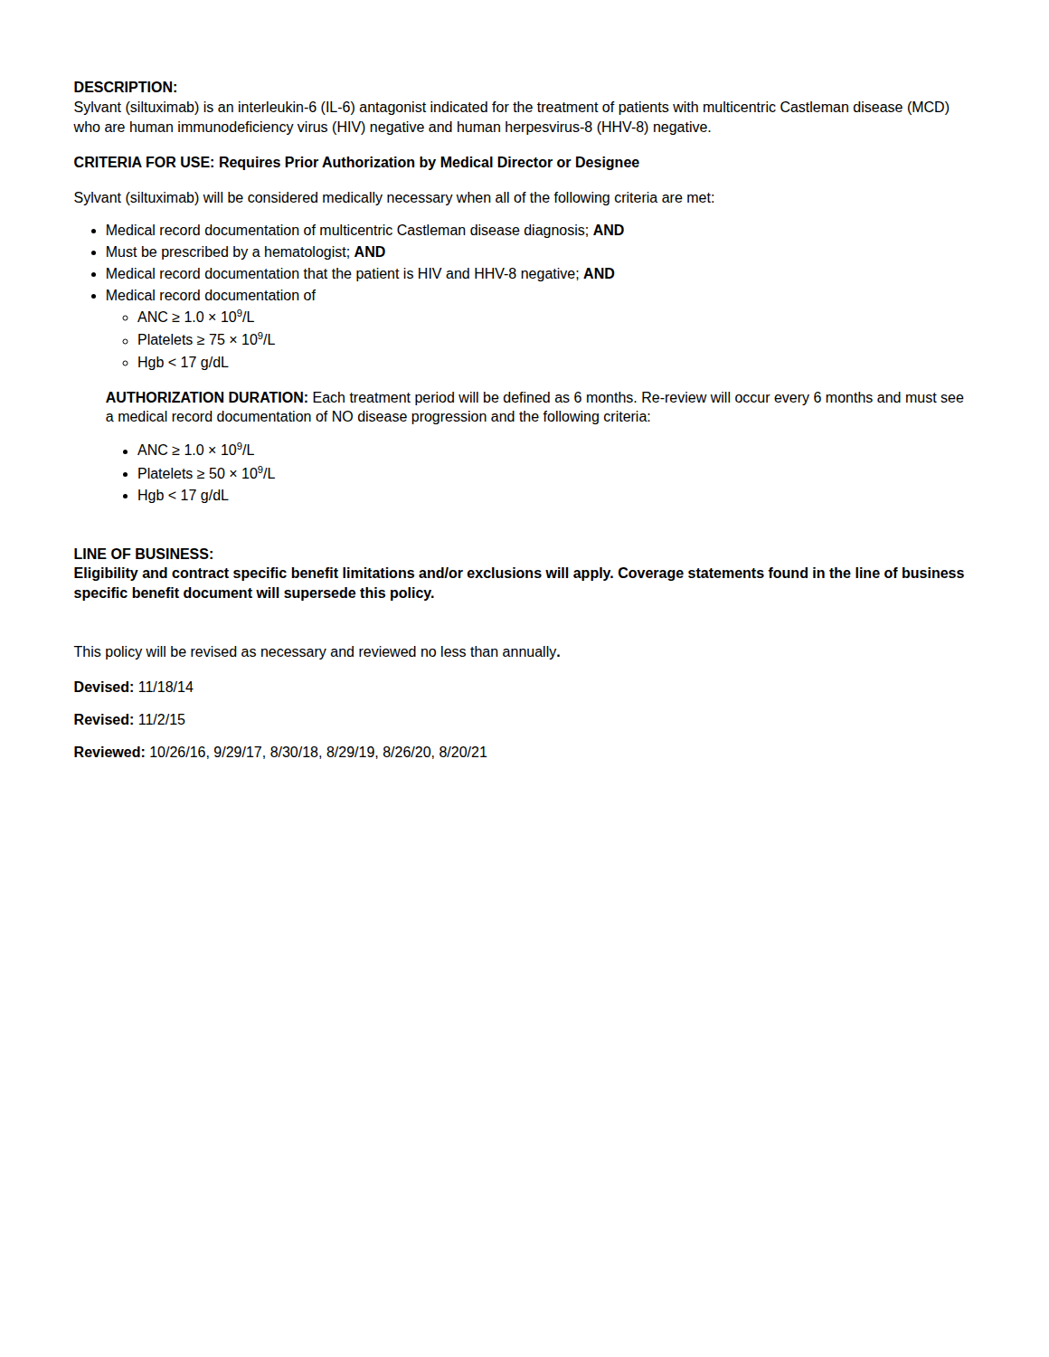DESCRIPTION:
Sylvant (siltuximab) is an interleukin-6 (IL-6) antagonist indicated for the treatment of patients with multicentric Castleman disease (MCD) who are human immunodeficiency virus (HIV) negative and human herpesvirus-8 (HHV-8) negative.
CRITERIA FOR USE: Requires Prior Authorization by Medical Director or Designee
Sylvant (siltuximab) will be considered medically necessary when all of the following criteria are met:
Medical record documentation of multicentric Castleman disease diagnosis; AND
Must be prescribed by a hematologist; AND
Medical record documentation that the patient is HIV and HHV-8 negative; AND
Medical record documentation of
ANC ≥ 1.0 × 109/L
Platelets ≥ 75 × 109/L
Hgb < 17 g/dL
AUTHORIZATION DURATION: Each treatment period will be defined as 6 months. Re-review will occur every 6 months and must see a medical record documentation of NO disease progression and the following criteria:
ANC ≥ 1.0 × 109/L
Platelets ≥ 50 × 109/L
Hgb < 17 g/dL
LINE OF BUSINESS:
Eligibility and contract specific benefit limitations and/or exclusions will apply. Coverage statements found in the line of business specific benefit document will supersede this policy.
This policy will be revised as necessary and reviewed no less than annually.
Devised: 11/18/14
Revised: 11/2/15
Reviewed: 10/26/16, 9/29/17, 8/30/18, 8/29/19, 8/26/20, 8/20/21